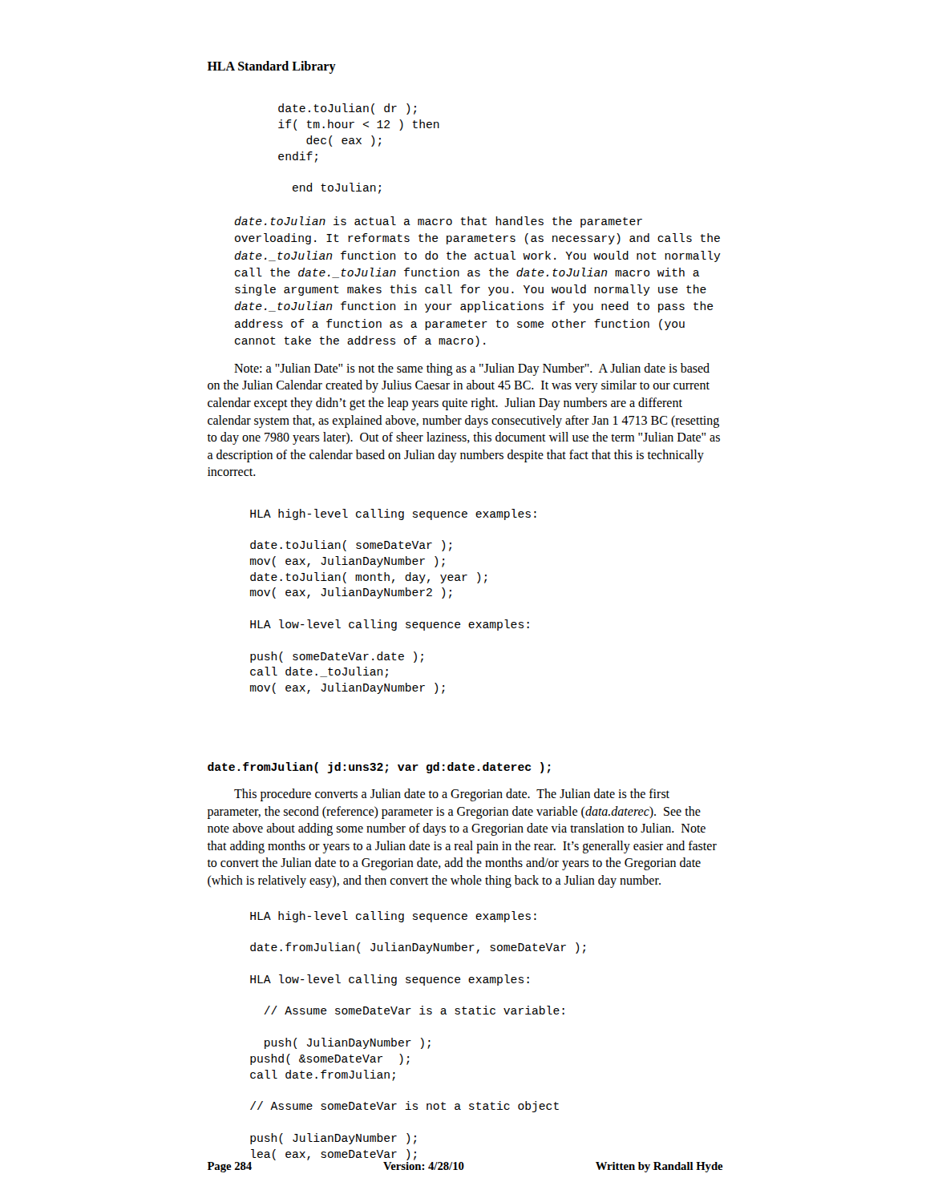HLA Standard Library
    date.toJulian( dr );
    if( tm.hour < 12 ) then
        dec( eax );
    endif;

      end toJulian;
date.toJulian is actual a macro that handles the parameter overloading. It reformats the parameters (as necessary) and calls the date._toJulian function to do the actual work. You would not normally call the date._toJulian function as the date.toJulian macro with a single argument makes this call for you. You would normally use the date._toJulian function in your applications if you need to pass the address of a function as a parameter to some other function (you cannot take the address of a macro).
Note: a "Julian Date" is not the same thing as a "Julian Day Number". A Julian date is based on the Julian Calendar created by Julius Caesar in about 45 BC. It was very similar to our current calendar except they didn’t get the leap years quite right. Julian Day numbers are a different calendar system that, as explained above, number days consecutively after Jan 1 4713 BC (resetting to day one 7980 years later). Out of sheer laziness, this document will use the term "Julian Date" as a description of the calendar based on Julian day numbers despite that fact that this is technically incorrect.
HLA high-level calling sequence examples:

date.toJulian( someDateVar );
mov( eax, JulianDayNumber );
date.toJulian( month, day, year );
mov( eax, JulianDayNumber2 );

HLA low-level calling sequence examples:

push( someDateVar.date );
call date._toJulian;
mov( eax, JulianDayNumber );
date.fromJulian( jd:uns32; var gd:date.daterec );
This procedure converts a Julian date to a Gregorian date. The Julian date is the first parameter, the second (reference) parameter is a Gregorian date variable (data.daterec). See the note above about adding some number of days to a Gregorian date via translation to Julian. Note that adding months or years to a Julian date is a real pain in the rear. It’s generally easier and faster to convert the Julian date to a Gregorian date, add the months and/or years to the Gregorian date (which is relatively easy), and then convert the whole thing back to a Julian day number.
HLA high-level calling sequence examples:

date.fromJulian( JulianDayNumber, someDateVar );

HLA low-level calling sequence examples:

  // Assume someDateVar is a static variable:

  push( JulianDayNumber );
pushd( &someDateVar  );
call date.fromJulian;

// Assume someDateVar is not a static object

push( JulianDayNumber );
lea( eax, someDateVar );
Page 284 Version: 4/28/10 Written by Randall Hyde